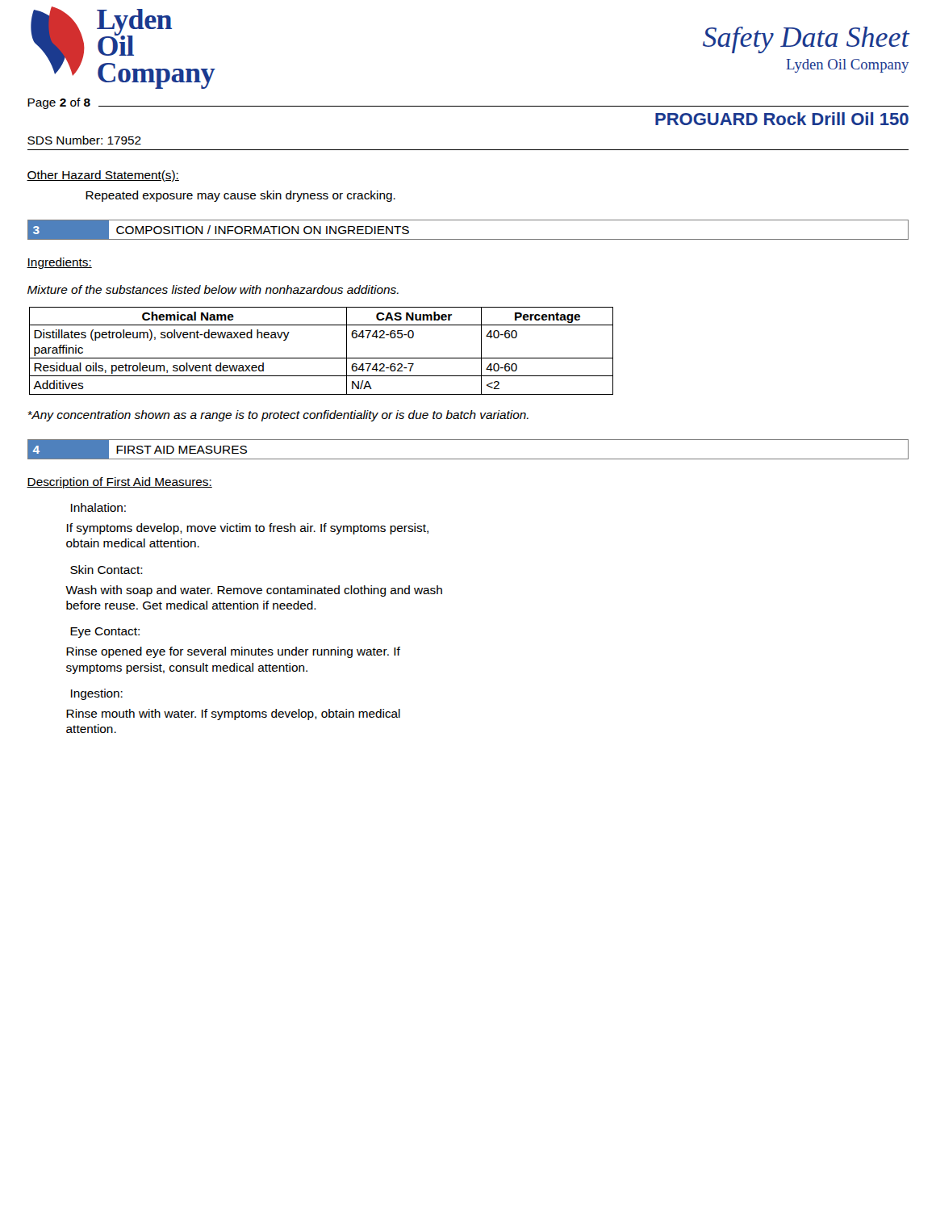Lyden
Oil
Company
Safety Data Sheet
Lyden Oil Company
Page 2 of 8
PROGUARD Rock Drill Oil 150
SDS Number: 17952
Other Hazard Statement(s):
Repeated exposure may cause skin dryness or cracking.
3
COMPOSITION / INFORMATION ON INGREDIENTS
Ingredients:
Mixture of the substances listed below with nonhazardous additions.
| Chemical Name | CAS Number | Percentage |
| --- | --- | --- |
| Distillates (petroleum), solvent-dewaxed heavy paraffinic | 64742-65-0 | 40-60 |
| Residual oils, petroleum, solvent dewaxed | 64742-62-7 | 40-60 |
| Additives | N/A | <2 |
*Any concentration shown as a range is to protect confidentiality or is due to batch variation.
4
FIRST AID MEASURES
Description of First Aid Measures:
Inhalation:
If symptoms develop, move victim to fresh air. If symptoms persist,
obtain medical attention.
Skin Contact:
Wash with soap and water. Remove contaminated clothing and wash
before reuse. Get medical attention if needed.
Eye Contact:
Rinse opened eye for several minutes under running water. If
symptoms persist, consult medical attention.
Ingestion:
Rinse mouth with water. If symptoms develop, obtain medical
attention.